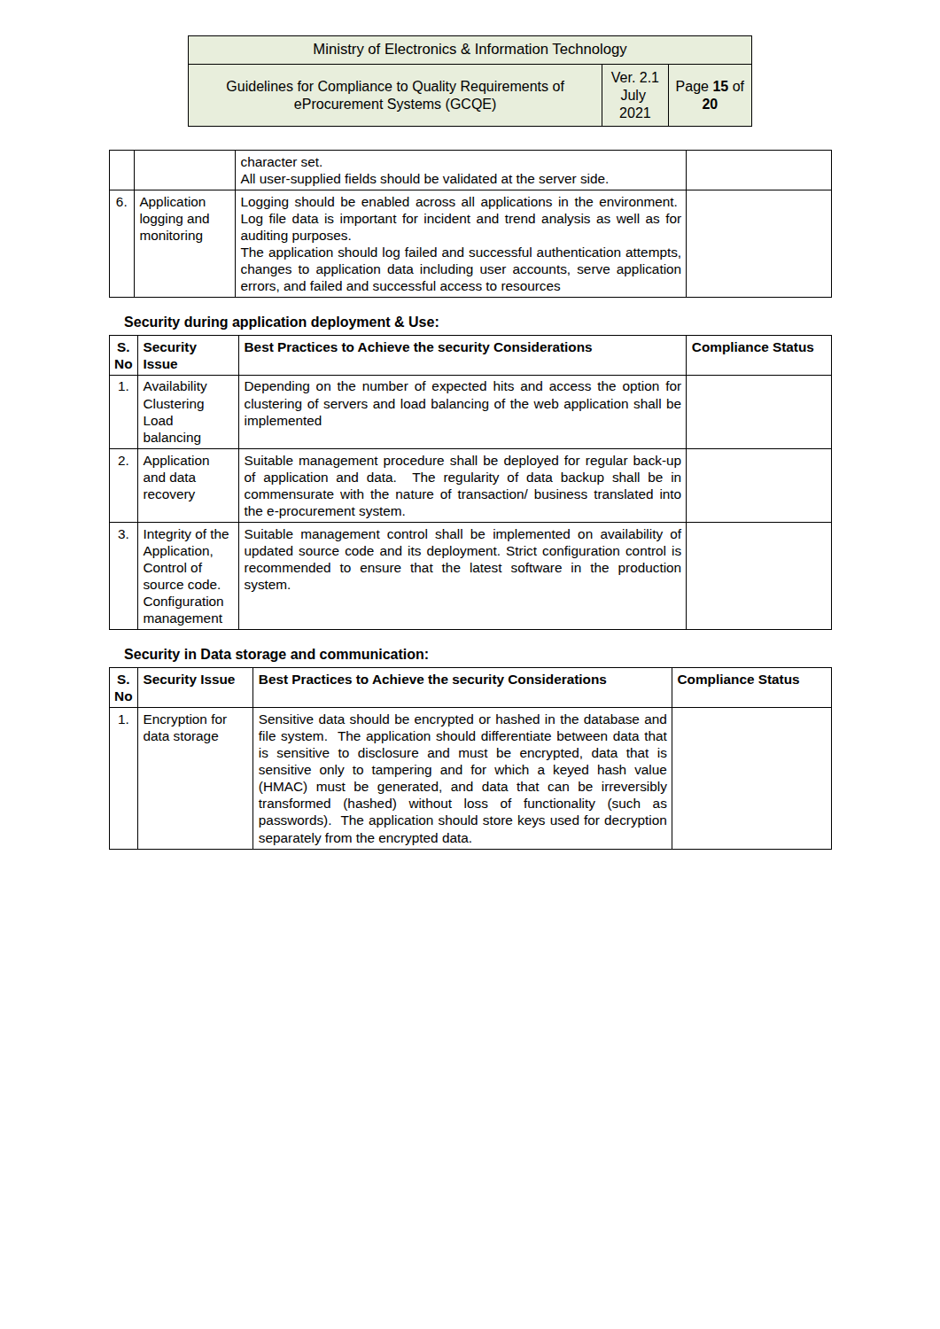| Ministry of Electronics & Information Technology |
| Guidelines for Compliance to Quality Requirements of eProcurement Systems (GCQE) | Ver. 2.1 July 2021 | Page 15 of 20 |
| | | character set. All user-supplied fields should be validated at the server side. | |
| 6. | Application logging and monitoring | Logging should be enabled across all applications in the environment. Log file data is important for incident and trend analysis as well as for auditing purposes. The application should log failed and successful authentication attempts, changes to application data including user accounts, serve application errors, and failed and successful access to resources | |
Security during application deployment & Use:
| S. No | Security Issue | Best Practices to Achieve the security Considerations | Compliance Status |
| --- | --- | --- | --- |
| 1. | Availability Clustering Load balancing | Depending on the number of expected hits and access the option for clustering of servers and load balancing of the web application shall be implemented | |
| 2. | Application and data recovery | Suitable management procedure shall be deployed for regular back-up of application and data. The regularity of data backup shall be in commensurate with the nature of transaction/ business translated into the e-procurement system. | |
| 3. | Integrity of the Application, Control of source code. Configuration management | Suitable management control shall be implemented on availability of updated source code and its deployment. Strict configuration control is recommended to ensure that the latest software in the production system. | |
Security in Data storage and communication:
| S. No | Security Issue | Best Practices to Achieve the security Considerations | Compliance Status |
| --- | --- | --- | --- |
| 1. | Encryption for data storage | Sensitive data should be encrypted or hashed in the database and file system. The application should differentiate between data that is sensitive to disclosure and must be encrypted, data that is sensitive only to tampering and for which a keyed hash value (HMAC) must be generated, and data that can be irreversibly transformed (hashed) without loss of functionality (such as passwords). The application should store keys used for decryption separately from the encrypted data. | |